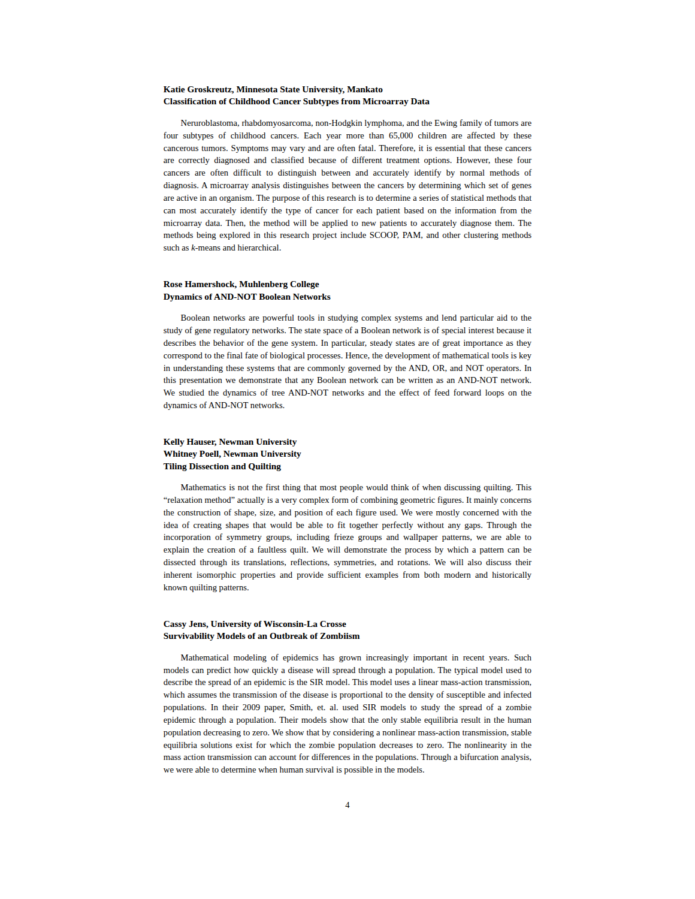Katie Groskreutz, Minnesota State University, Mankato
Classification of Childhood Cancer Subtypes from Microarray Data
Neruroblastoma, rhabdomyosarcoma, non-Hodgkin lymphoma, and the Ewing family of tumors are four subtypes of childhood cancers. Each year more than 65,000 children are affected by these cancerous tumors. Symptoms may vary and are often fatal. Therefore, it is essential that these cancers are correctly diagnosed and classified because of different treatment options. However, these four cancers are often difficult to distinguish between and accurately identify by normal methods of diagnosis. A microarray analysis distinguishes between the cancers by determining which set of genes are active in an organism. The purpose of this research is to determine a series of statistical methods that can most accurately identify the type of cancer for each patient based on the information from the microarray data. Then, the method will be applied to new patients to accurately diagnose them. The methods being explored in this research project include SCOOP, PAM, and other clustering methods such as k-means and hierarchical.
Rose Hamershock, Muhlenberg College
Dynamics of AND-NOT Boolean Networks
Boolean networks are powerful tools in studying complex systems and lend particular aid to the study of gene regulatory networks. The state space of a Boolean network is of special interest because it describes the behavior of the gene system. In particular, steady states are of great importance as they correspond to the final fate of biological processes. Hence, the development of mathematical tools is key in understanding these systems that are commonly governed by the AND, OR, and NOT operators. In this presentation we demonstrate that any Boolean network can be written as an AND-NOT network. We studied the dynamics of tree AND-NOT networks and the effect of feed forward loops on the dynamics of AND-NOT networks.
Kelly Hauser, Newman University
Whitney Poell, Newman University
Tiling Dissection and Quilting
Mathematics is not the first thing that most people would think of when discussing quilting. This “relaxation method” actually is a very complex form of combining geometric figures. It mainly concerns the construction of shape, size, and position of each figure used. We were mostly concerned with the idea of creating shapes that would be able to fit together perfectly without any gaps. Through the incorporation of symmetry groups, including frieze groups and wallpaper patterns, we are able to explain the creation of a faultless quilt. We will demonstrate the process by which a pattern can be dissected through its translations, reflections, symmetries, and rotations. We will also discuss their inherent isomorphic properties and provide sufficient examples from both modern and historically known quilting patterns.
Cassy Jens, University of Wisconsin-La Crosse
Survivability Models of an Outbreak of Zombiism
Mathematical modeling of epidemics has grown increasingly important in recent years. Such models can predict how quickly a disease will spread through a population. The typical model used to describe the spread of an epidemic is the SIR model. This model uses a linear mass-action transmission, which assumes the transmission of the disease is proportional to the density of susceptible and infected populations. In their 2009 paper, Smith, et. al. used SIR models to study the spread of a zombie epidemic through a population. Their models show that the only stable equilibria result in the human population decreasing to zero. We show that by considering a nonlinear mass-action transmission, stable equilibria solutions exist for which the zombie population decreases to zero. The nonlinearity in the mass action transmission can account for differences in the populations. Through a bifurcation analysis, we were able to determine when human survival is possible in the models.
4